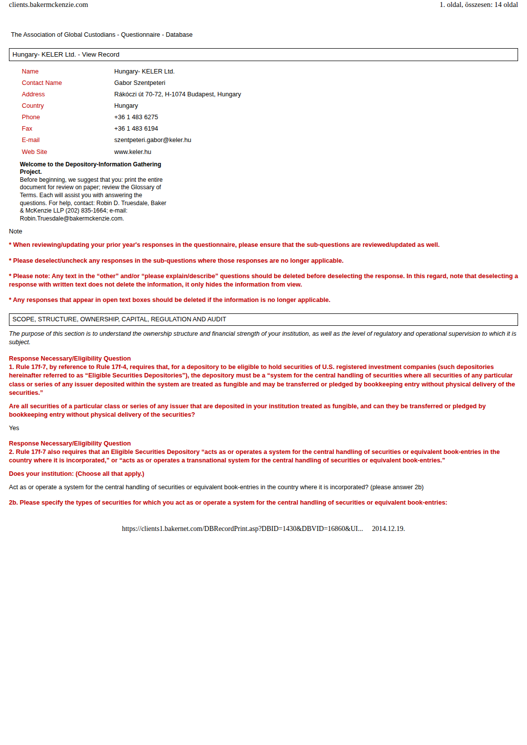clients.bakermckenzie.com 1. oldal, összesen: 14 oldal
The Association of Global Custodians - Questionnaire - Database
Hungary- KELER Ltd. - View Record
| Name | Hungary- KELER Ltd. |
| Contact Name | Gabor Szentpeteri |
| Address | Rákóczi út 70-72, H-1074 Budapest, Hungary |
| Country | Hungary |
| Phone | +36 1 483 6275 |
| Fax | +36 1 483 6194 |
| E-mail | szentpeteri.gabor@keler.hu |
| Web Site | www.keler.hu |
Welcome to the Depository-Information Gathering Project.
Before beginning, we suggest that you: print the entire document for review on paper; review the Glossary of Terms. Each will assist you with answering the questions. For help, contact: Robin D. Truesdale, Baker & McKenzie LLP (202) 835-1664; e-mail: Robin.Truesdale@bakermckenzie.com.
Note
* When reviewing/updating your prior year's responses in the questionnaire, please ensure that the sub-questions are reviewed/updated as well.
* Please deselect/uncheck any responses in the sub-questions where those responses are no longer applicable.
* Please note: Any text in the “other” and/or “please explain/describe” questions should be deleted before deselecting the response. In this regard, note that deselecting a response with written text does not delete the information, it only hides the information from view.
* Any responses that appear in open text boxes should be deleted if the information is no longer applicable.
SCOPE, STRUCTURE, OWNERSHIP, CAPITAL, REGULATION AND AUDIT
The purpose of this section is to understand the ownership structure and financial strength of your institution, as well as the level of regulatory and operational supervision to which it is subject.
Response Necessary/Eligibility Question
1. Rule 17f-7, by reference to Rule 17f-4, requires that, for a depository to be eligible to hold securities of U.S. registered investment companies (such depositories hereinafter referred to as “Eligible Securities Depositories”), the depository must be a “system for the central handling of securities where all securities of any particular class or series of any issuer deposited within the system are treated as fungible and may be transferred or pledged by bookkeeping entry without physical delivery of the securities.”
Are all securities of a particular class or series of any issuer that are deposited in your institution treated as fungible, and can they be transferred or pledged by bookkeeping entry without physical delivery of the securities?
Yes
Response Necessary/Eligibility Question
2. Rule 17f-7 also requires that an Eligible Securities Depository “acts as or operates a system for the central handling of securities or equivalent book-entries in the country where it is incorporated,” or “acts as or operates a transnational system for the central handling of securities or equivalent book-entries.”
Does your institution: (Choose all that apply.)
Act as or operate a system for the central handling of securities or equivalent book-entries in the country where it is incorporated? (please answer 2b)
2b. Please specify the types of securities for which you act as or operate a system for the central handling of securities or equivalent book-entries:
https://clients1.bakernet.com/DBRecordPrint.asp?DBID=1430&DBVID=16860&UI... 2014.12.19.